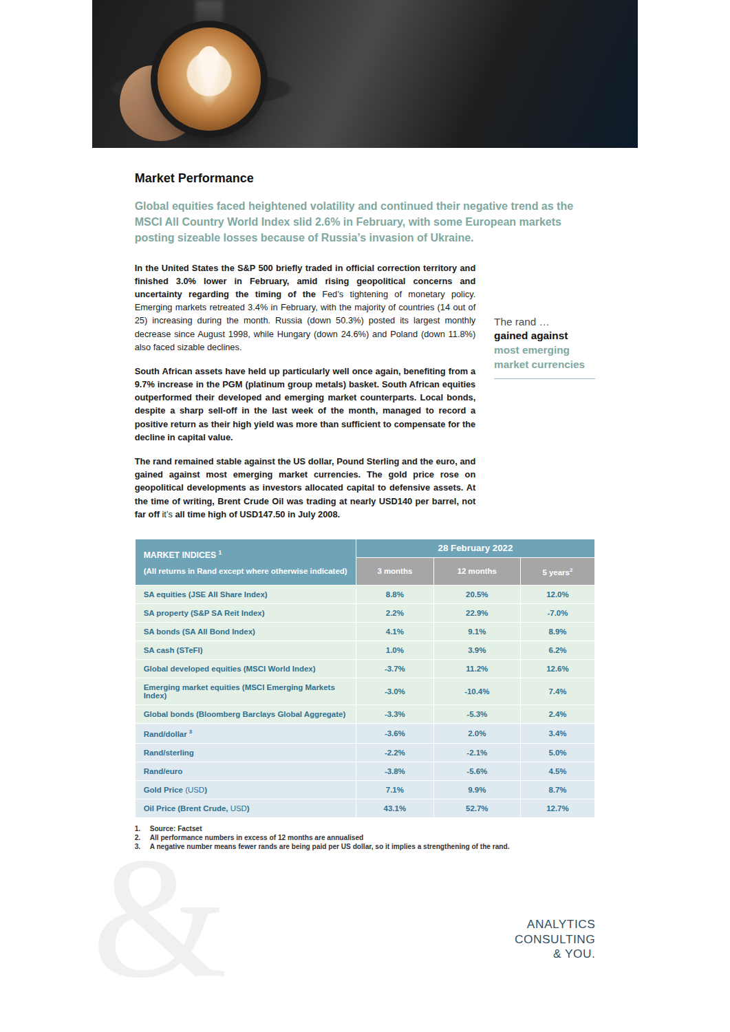Market Performance
Global equities faced heightened volatility and continued their negative trend as the MSCI All Country World Index slid 2.6% in February, with some European markets posting sizeable losses because of Russia’s invasion of Ukraine.
In the United States the S&P 500 briefly traded in official correction territory and finished 3.0% lower in February, amid rising geopolitical concerns and uncertainty regarding the timing of the Fed’s tightening of monetary policy. Emerging markets retreated 3.4% in February, with the majority of countries (14 out of 25) increasing during the month. Russia (down 50.3%) posted its largest monthly decrease since August 1998, while Hungary (down 24.6%) and Poland (down 11.8%) also faced sizable declines.
South African assets have held up particularly well once again, benefiting from a 9.7% increase in the PGM (platinum group metals) basket. South African equities outperformed their developed and emerging market counterparts. Local bonds, despite a sharp sell-off in the last week of the month, managed to record a positive return as their high yield was more than sufficient to compensate for the decline in capital value.
The rand remained stable against the US dollar, Pound Sterling and the euro, and gained against most emerging market currencies. The gold price rose on geopolitical developments as investors allocated capital to defensive assets. At the time of writing, Brent Crude Oil was trading at nearly USD140 per barrel, not far off it’s all time high of USD147.50 in July 2008.
The rand …
gained against
most emerging market currencies
| MARKET INDICES 1 (All returns in Rand except where otherwise indicated) | 28 February 2022 |
| --- | --- |
| 3 months | 12 months | 5 years 2 |
| SA equities (JSE All Share Index) | 8.8% | 20.5% | 12.0% |
| SA property (S&P SA Reit Index) | 2.2% | 22.9% | -7.0% |
| SA bonds (SA All Bond Index) | 4.1% | 9.1% | 8.9% |
| SA cash (STeFI) | 1.0% | 3.9% | 6.2% |
| Global developed equities (MSCI World Index) | -3.7% | 11.2% | 12.6% |
| Emerging market equities (MSCI Emerging Markets Index) | -3.0% | -10.4% | 7.4% |
| Global bonds (Bloomberg Barclays Global Aggregate) | -3.3% | -5.3% | 2.4% |
| Rand/dollar 3 | -3.6% | 2.0% | 3.4% |
| Rand/sterling | -2.2% | -2.1% | 5.0% |
| Rand/euro | -3.8% | -5.6% | 4.5% |
| Gold Price (USD ) | 7.1% | 9.9% | 8.7% |
| Oil Price (Brent Crude, USD ) | 43.1% | 52.7% | 12.7% |
1. Source: Factset
2. All performance numbers in excess of 12 months are annualised
3. A negative number means fewer rands are being paid per US dollar, so it implies a strengthening of the rand.
&
ANALYTICS
CONSULTING
& YOU.